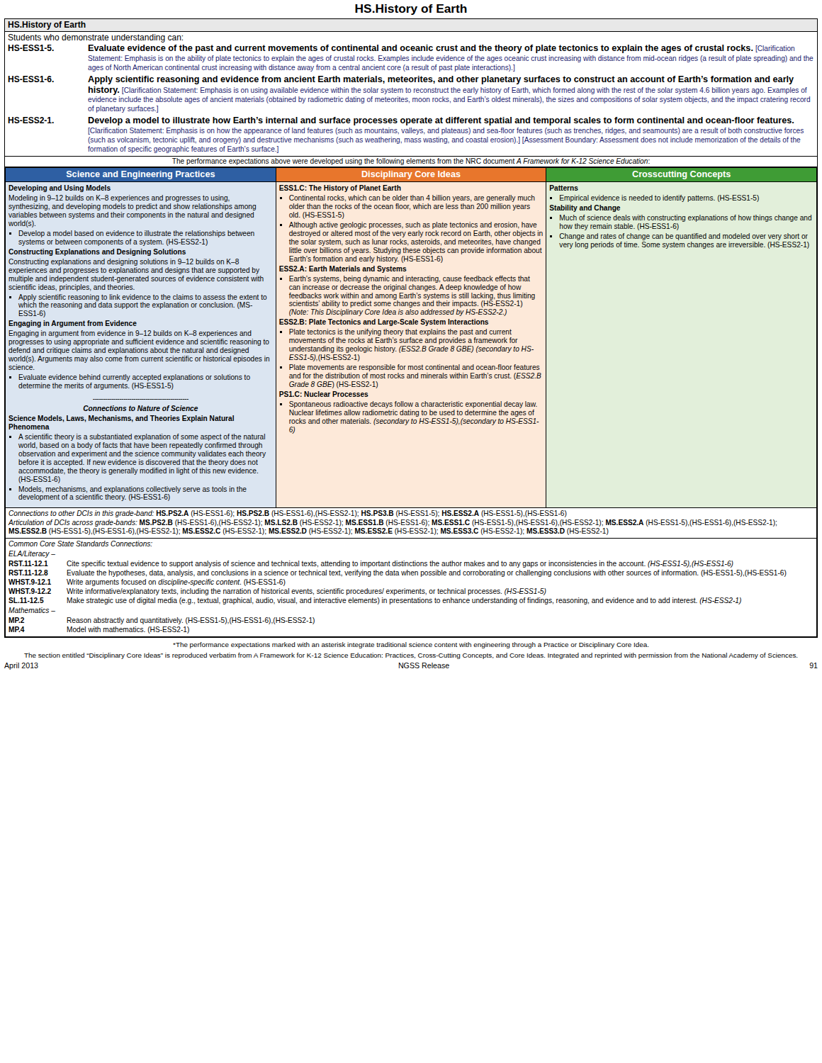HS.History of Earth
HS.History of Earth
Students who demonstrate understanding can:
| HS-ESS1-5. | Evaluate evidence of the past and current movements of continental and oceanic crust and the theory of plate tectonics to explain the ages of crustal rocks. [Clarification Statement: Emphasis is on the ability of plate tectonics to explain the ages of crustal rocks. Examples include evidence of the ages oceanic crust increasing with distance from mid-ocean ridges (a result of plate spreading) and the ages of North American continental crust increasing with distance away from a central ancient core (a result of past plate interactions).] |
| HS-ESS1-6. | Apply scientific reasoning and evidence from ancient Earth materials, meteorites, and other planetary surfaces to construct an account of Earth’s formation and early history. [Clarification Statement: Emphasis is on using available evidence within the solar system to reconstruct the early history of Earth, which formed along with the rest of the solar system 4.6 billion years ago. Examples of evidence include the absolute ages of ancient materials (obtained by radiometric dating of meteorites, moon rocks, and Earth’s oldest minerals), the sizes and compositions of solar system objects, and the impact cratering record of planetary surfaces.] |
| HS-ESS2-1. | Develop a model to illustrate how Earth’s internal and surface processes operate at different spatial and temporal scales to form continental and ocean-floor features. [Clarification Statement: Emphasis is on how the appearance of land features (such as mountains, valleys, and plateaus) and sea-floor features (such as trenches, ridges, and seamounts) are a result of both constructive forces (such as volcanism, tectonic uplift, and orogeny) and destructive mechanisms (such as weathering, mass wasting, and coastal erosion).] [Assessment Boundary: Assessment does not include memorization of the details of the formation of specific geographic features of Earth’s surface.] |
The performance expectations above were developed using the following elements from the NRC document A Framework for K-12 Science Education:
| Science and Engineering Practices | Disciplinary Core Ideas | Crosscutting Concepts |
| --- | --- | --- |
| Developing and Using Models Modeling in 9–12 builds on K–8 experiences and progresses to using, synthesizing, and developing models to predict and show relationships among variables between systems and their components in the natural and designed world(s). Develop a model based on evidence to illustrate the relationships between systems or between components of a system. (HS-ESS2-1) Constructing Explanations and Designing Solutions Constructing explanations and designing solutions in 9–12 builds on K–8 experiences and progresses to explanations and designs that are supported by multiple and independent student-generated sources of evidence consistent with scientific ideas, principles, and theories. Apply scientific reasoning to link evidence to the claims to assess the extent to which the reasoning and data support the explanation or conclusion. (MS-ESS1-6) Engaging in Argument from Evidence Engaging in argument from evidence in 9–12 builds on K–8 experiences and progresses to using appropriate and sufficient evidence and scientific reasoning to defend and critique claims and explanations about the natural and designed world(s). Arguments may also come from current scientific or historical episodes in science. Evaluate evidence behind currently accepted explanations or solutions to determine the merits of arguments. (HS-ESS1-5) ----------------------------------------------- Connections to Nature of Science Science Models, Laws, Mechanisms, and Theories Explain Natural Phenomena A scientific theory is a substantiated explanation of some aspect of the natural world, based on a body of facts that have been repeatedly confirmed through observation and experiment and the science community validates each theory before it is accepted. If new evidence is discovered that the theory does not accommodate, the theory is generally modified in light of this new evidence. (HS-ESS1-6) Models, mechanisms, and explanations collectively serve as tools in the development of a scientific theory. (HS-ESS1-6) | ESS1.C: The History of Planet Earth Continental rocks, which can be older than 4 billion years, are generally much older than the rocks of the ocean floor, which are less than 200 million years old. (HS-ESS1-5) Although active geologic processes, such as plate tectonics and erosion, have destroyed or altered most of the very early rock record on Earth, other objects in the solar system, such as lunar rocks, asteroids, and meteorites, have changed little over billions of years. Studying these objects can provide information about Earth’s formation and early history. (HS-ESS1-6) ESS2.A: Earth Materials and Systems Earth’s systems, being dynamic and interacting, cause feedback effects that can increase or decrease the original changes. A deep knowledge of how feedbacks work within and among Earth’s systems is still lacking, thus limiting scientists’ ability to predict some changes and their impacts. (HS-ESS2-1) (Note: This Disciplinary Core Idea is also addressed by HS-ESS2-2.) ESS2.B: Plate Tectonics and Large-Scale System Interactions Plate tectonics is the unifying theory that explains the past and current movements of the rocks at Earth’s surface and provides a framework for understanding its geologic history. (ESS2.B Grade 8 GBE) (secondary to HS-ESS1-5), (HS-ESS2-1) Plate movements are responsible for most continental and ocean-floor features and for the distribution of most rocks and minerals within Earth’s crust. ( ESS2.B Grade 8 GBE ) (HS-ESS2-1) PS1.C: Nuclear Processes Spontaneous radioactive decays follow a characteristic exponential decay law. Nuclear lifetimes allow radiometric dating to be used to determine the ages of rocks and other materials. (secondary to HS-ESS1-5),(secondary to HS-ESS1-6) | Patterns Empirical evidence is needed to identify patterns. (HS-ESS1-5) Stability and Change Much of science deals with constructing explanations of how things change and how they remain stable. (HS-ESS1-6) Change and rates of change can be quantified and modeled over very short or very long periods of time. Some system changes are irreversible. (HS-ESS2-1) |
Connections to other DCIs in this grade-band: HS.PS2.A (HS-ESS1-6); HS.PS2.B (HS-ESS1-6),(HS-ESS2-1); HS.PS3.B (HS-ESS1-5); HS.ESS2.A (HS-ESS1-5),(HS-ESS1-6)
Articulation of DCIs across grade-bands: MS.PS2.B (HS-ESS1-6),(HS-ESS2-1); MS.LS2.B (HS-ESS2-1); MS.ESS1.B (HS-ESS1-6); MS.ESS1.C (HS-ESS1-5),(HS-ESS1-6),(HS-ESS2-1); MS.ESS2.A (HS-ESS1-5),(HS-ESS1-6),(HS-ESS2-1); MS.ESS2.B (HS-ESS1-5),(HS-ESS1-6),(HS-ESS2-1); MS.ESS2.C (HS-ESS2-1); MS.ESS2.D (HS-ESS2-1); MS.ESS2.E (HS-ESS2-1); MS.ESS3.C (HS-ESS2-1); MS.ESS3.D (HS-ESS2-1)
Common Core State Standards Connections:
ELA/Literacy –
| RST.11-12.1 | Cite specific textual evidence to support analysis of science and technical texts, attending to important distinctions the author makes and to any gaps or inconsistencies in the account. (HS-ESS1-5),(HS-ESS1-6) |
| RST.11-12.8 | Evaluate the hypotheses, data, analysis, and conclusions in a science or technical text, verifying the data when possible and corroborating or challenging conclusions with other sources of information. (HS-ESS1-5),(HS-ESS1-6) |
| WHST.9-12.1 | Write arguments focused on discipline-specific content . (HS-ESS1-6) |
| WHST.9-12.2 | Write informative/explanatory texts, including the narration of historical events, scientific procedures/ experiments, or technical processes. (HS-ESS1-5) |
| SL.11-12.5 | Make strategic use of digital media (e.g., textual, graphical, audio, visual, and interactive elements) in presentations to enhance understanding of findings, reasoning, and evidence and to add interest. (HS-ESS2-1) |
Mathematics –
| MP.2 | Reason abstractly and quantitatively. (HS-ESS1-5),(HS-ESS1-6),(HS-ESS2-1) |
| MP.4 | Model with mathematics. (HS-ESS2-1) |
*The performance expectations marked with an asterisk integrate traditional science content with engineering through a Practice or Disciplinary Core Idea.
The section entitled “Disciplinary Core Ideas” is reproduced verbatim from A Framework for K-12 Science Education: Practices, Cross-Cutting Concepts, and Core Ideas. Integrated and reprinted with permission from the National Academy of Sciences.
April 2013
NGSS Release
91